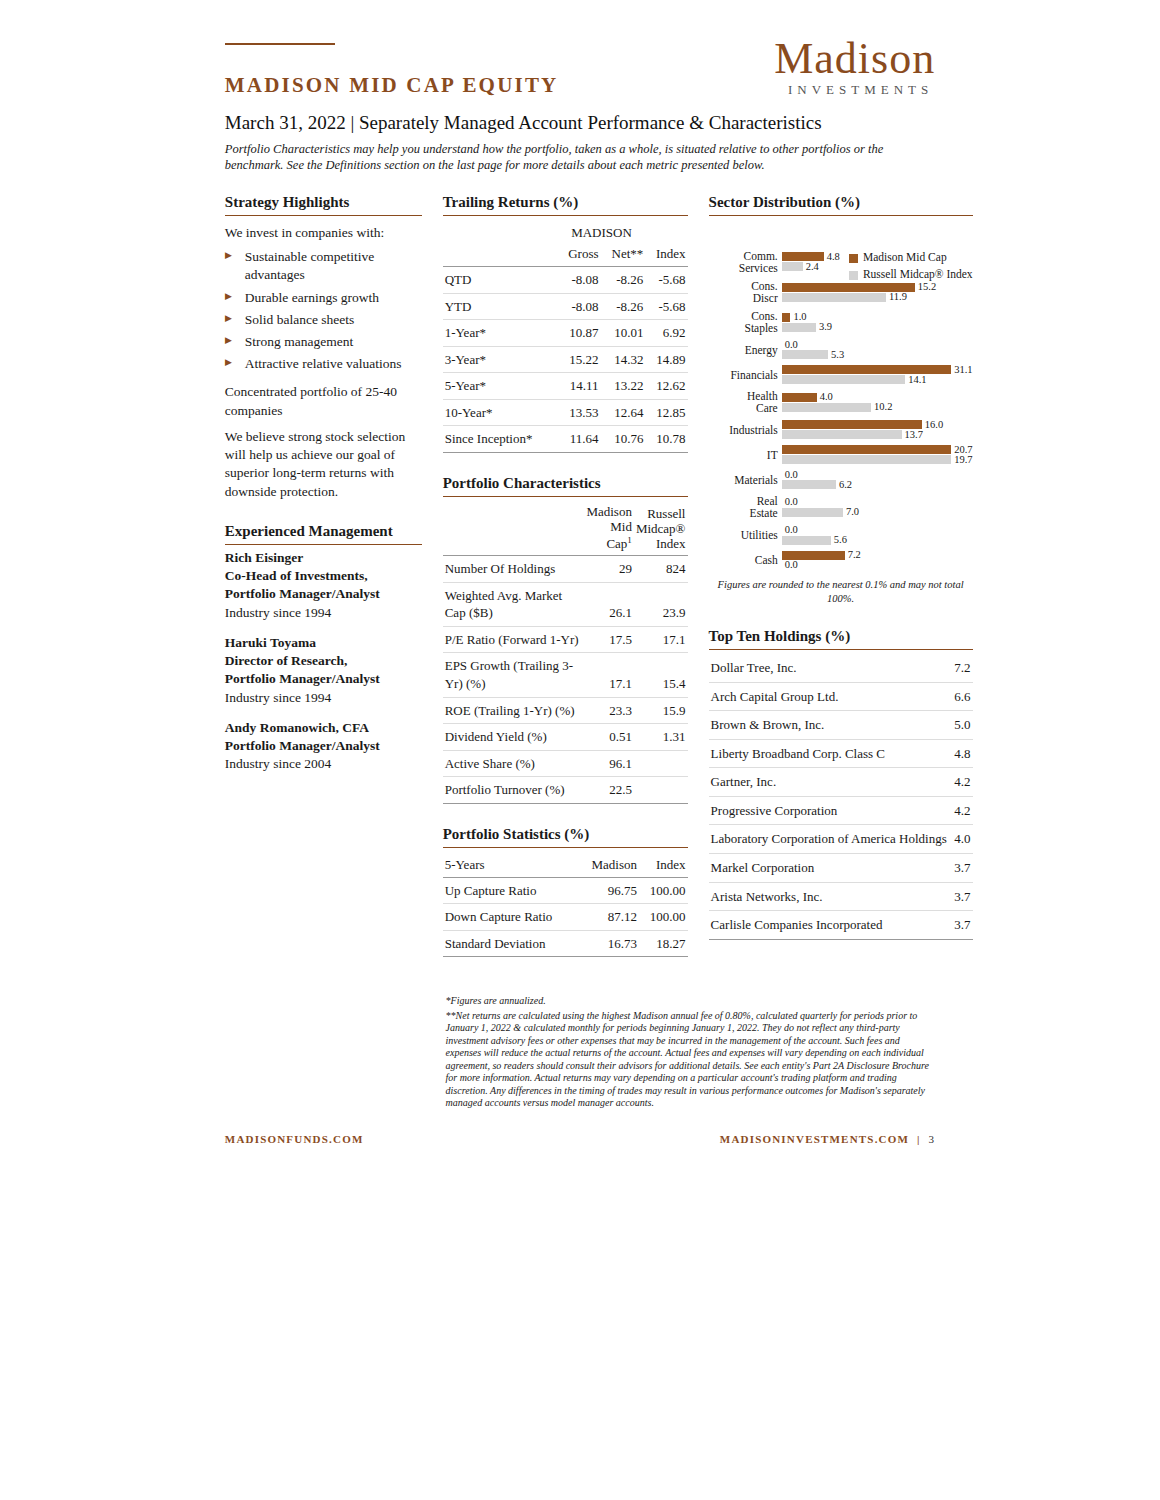Madison INVESTMENTS
Madison Mid Cap Equity
March 31, 2022 | Separately Managed Account Performance & Characteristics
Portfolio Characteristics may help you understand how the portfolio, taken as a whole, is situated relative to other portfolios or the benchmark. See the Definitions section on the last page for more details about each metric presented below.
Strategy Highlights
We invest in companies with:
Sustainable competitive advantages
Durable earnings growth
Solid balance sheets
Strong management
Attractive relative valuations
Concentrated portfolio of 25-40 companies
We believe strong stock selection will help us achieve our goal of superior long-term returns with downside protection.
Experienced Management
Rich Eisinger
Co-Head of Investments,
Portfolio Manager/Analyst
Industry since 1994
Haruki Toyama
Director of Research,
Portfolio Manager/Analyst
Industry since 1994
Andy Romanowich, CFA
Portfolio Manager/Analyst
Industry since 2004
Trailing Returns (%)
| | MADISON | |
| --- | --- | --- |
| | Gross | Net** | Index |
| QTD | -8.08 | -8.26 | -5.68 |
| YTD | -8.08 | -8.26 | -5.68 |
| 1-Year* | 10.87 | 10.01 | 6.92 |
| 3-Year* | 15.22 | 14.32 | 14.89 |
| 5-Year* | 14.11 | 13.22 | 12.62 |
| 10-Year* | 13.53 | 12.64 | 12.85 |
| Since Inception* | 11.64 | 10.76 | 10.78 |
Portfolio Characteristics
| | Madison Mid Cap 1 | Russell Midcap® Index |
| --- | --- | --- |
| Number Of Holdings | 29 | 824 |
| Weighted Avg. Market Cap ($B) | 26.1 | 23.9 |
| P/E Ratio (Forward 1-Yr) | 17.5 | 17.1 |
| EPS Growth (Trailing 3-Yr) (%) | 17.1 | 15.4 |
| ROE (Trailing 1-Yr) (%) | 23.3 | 15.9 |
| Dividend Yield (%) | 0.51 | 1.31 |
| Active Share (%) | 96.1 | |
| Portfolio Turnover (%) | 22.5 | |
Portfolio Statistics (%)
| 5-Years | Madison | Index |
| --- | --- | --- |
| Up Capture Ratio | 96.75 | 100.00 |
| Down Capture Ratio | 87.12 | 100.00 |
| Standard Deviation | 16.73 | 18.27 |
Sector Distribution (%)
Madison Mid Cap
Russell Midcap® Index
Comm.
Services
4.8
2.4
Cons.
Discr
15.2
11.9
Cons.
Staples
1.0
3.9
Energy
0.0
5.3
Financials
31.1
14.1
Health
Care
4.0
10.2
Industrials
16.0
13.7
IT
20.7
19.7
Materials
0.0
6.2
Real
Estate
0.0
7.0
Utilities
0.0
5.6
Cash
7.2
0.0
Figures are rounded to the nearest 0.1% and may not total 100%.
Top Ten Holdings (%)
| Dollar Tree, Inc. | 7.2 |
| Arch Capital Group Ltd. | 6.6 |
| Brown & Brown, Inc. | 5.0 |
| Liberty Broadband Corp. Class C | 4.8 |
| Gartner, Inc. | 4.2 |
| Progressive Corporation | 4.2 |
| Laboratory Corporation of America Holdings | 4.0 |
| Markel Corporation | 3.7 |
| Arista Networks, Inc. | 3.7 |
| Carlisle Companies Incorporated | 3.7 |
*Figures are annualized.
**Net returns are calculated using the highest Madison annual fee of 0.80%, calculated quarterly for periods prior to January 1, 2022 & calculated monthly for periods beginning January 1, 2022. They do not reflect any third-party investment advisory fees or other expenses that may be incurred in the management of the account. Such fees and expenses will reduce the actual returns of the account. Actual fees and expenses will vary depending on each individual agreement, so readers should consult their advisors for additional details. See each entity's Part 2A Disclosure Brochure for more information. Actual returns may vary depending on a particular account's trading platform and trading discretion. Any differences in the timing of trades may result in various performance outcomes for Madison's separately managed accounts versus model manager accounts.
MADISONFUNDS.COM
MADISONINVESTMENTS.COM | 3